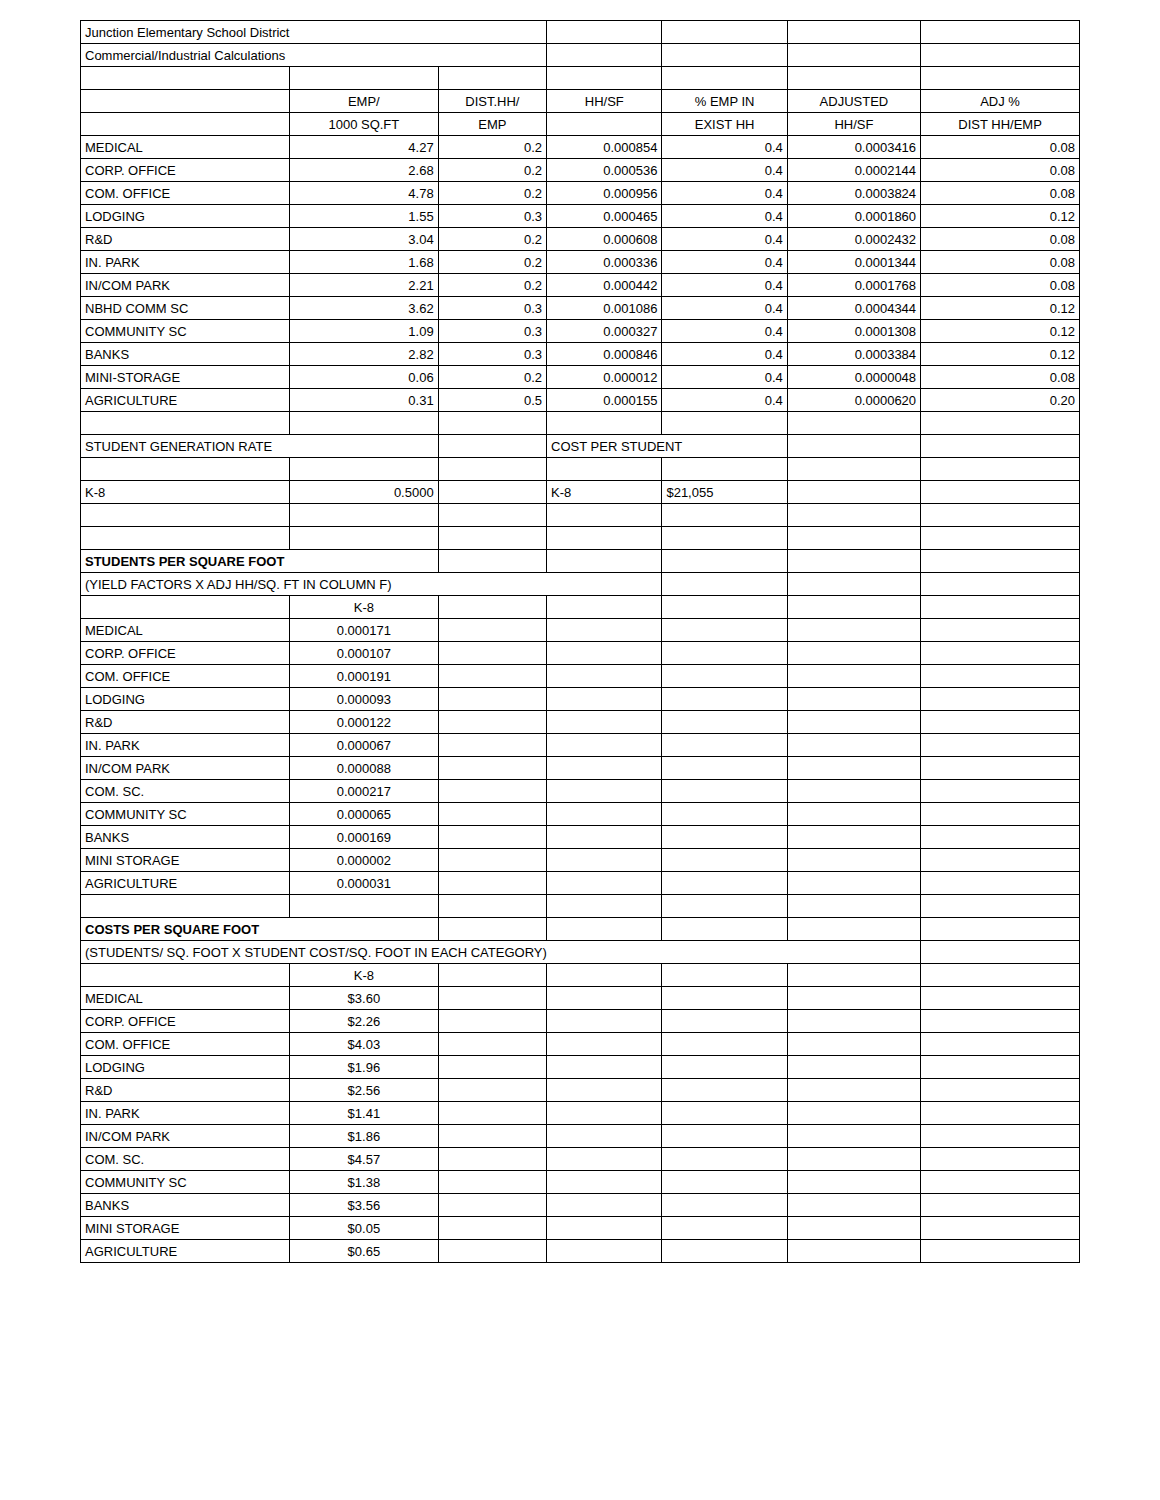| Junction Elementary School District | | | | |
| Commercial/Industrial Calculations | | | | |
| | EMP/ | DIST.HH/ | HH/SF | % EMP IN | ADJUSTED | ADJ % |
| | 1000 SQ.FT | EMP | | EXIST HH | HH/SF | DIST HH/EMP |
| MEDICAL | 4.27 | 0.2 | 0.000854 | 0.4 | 0.0003416 | 0.08 |
| CORP. OFFICE | 2.68 | 0.2 | 0.000536 | 0.4 | 0.0002144 | 0.08 |
| COM. OFFICE | 4.78 | 0.2 | 0.000956 | 0.4 | 0.0003824 | 0.08 |
| LODGING | 1.55 | 0.3 | 0.000465 | 0.4 | 0.0001860 | 0.12 |
| R&D | 3.04 | 0.2 | 0.000608 | 0.4 | 0.0002432 | 0.08 |
| IN. PARK | 1.68 | 0.2 | 0.000336 | 0.4 | 0.0001344 | 0.08 |
| IN/COM PARK | 2.21 | 0.2 | 0.000442 | 0.4 | 0.0001768 | 0.08 |
| NBHD COMM SC | 3.62 | 0.3 | 0.001086 | 0.4 | 0.0004344 | 0.12 |
| COMMUNITY SC | 1.09 | 0.3 | 0.000327 | 0.4 | 0.0001308 | 0.12 |
| BANKS | 2.82 | 0.3 | 0.000846 | 0.4 | 0.0003384 | 0.12 |
| MINI-STORAGE | 0.06 | 0.2 | 0.000012 | 0.4 | 0.0000048 | 0.08 |
| AGRICULTURE | 0.31 | 0.5 | 0.000155 | 0.4 | 0.0000620 | 0.20 |
| STUDENT GENERATION RATE | | COST PER STUDENT | | |
| K-8 | 0.5000 | | K-8 | $21,055 | | |
| STUDENTS PER SQUARE FOOT | | | | | |
| (YIELD FACTORS X ADJ HH/SQ. FT IN COLUMN F) | | | |
| | K-8 | | | | | |
| MEDICAL | 0.000171 | | | | | |
| CORP. OFFICE | 0.000107 | | | | | |
| COM. OFFICE | 0.000191 | | | | | |
| LODGING | 0.000093 | | | | | |
| R&D | 0.000122 | | | | | |
| IN. PARK | 0.000067 | | | | | |
| IN/COM PARK | 0.000088 | | | | | |
| COM. SC. | 0.000217 | | | | | |
| COMMUNITY SC | 0.000065 | | | | | |
| BANKS | 0.000169 | | | | | |
| MINI STORAGE | 0.000002 | | | | | |
| AGRICULTURE | 0.000031 | | | | | |
| COSTS PER SQUARE FOOT | | | | | |
| (STUDENTS/ SQ. FOOT X STUDENT COST/SQ. FOOT IN EACH CATEGORY) | |
| | K-8 | | | | | |
| MEDICAL | $3.60 | | | | | |
| CORP. OFFICE | $2.26 | | | | | |
| COM. OFFICE | $4.03 | | | | | |
| LODGING | $1.96 | | | | | |
| R&D | $2.56 | | | | | |
| IN. PARK | $1.41 | | | | | |
| IN/COM PARK | $1.86 | | | | | |
| COM. SC. | $4.57 | | | | | |
| COMMUNITY SC | $1.38 | | | | | |
| BANKS | $3.56 | | | | | |
| MINI STORAGE | $0.05 | | | | | |
| AGRICULTURE | $0.65 | | | | | |